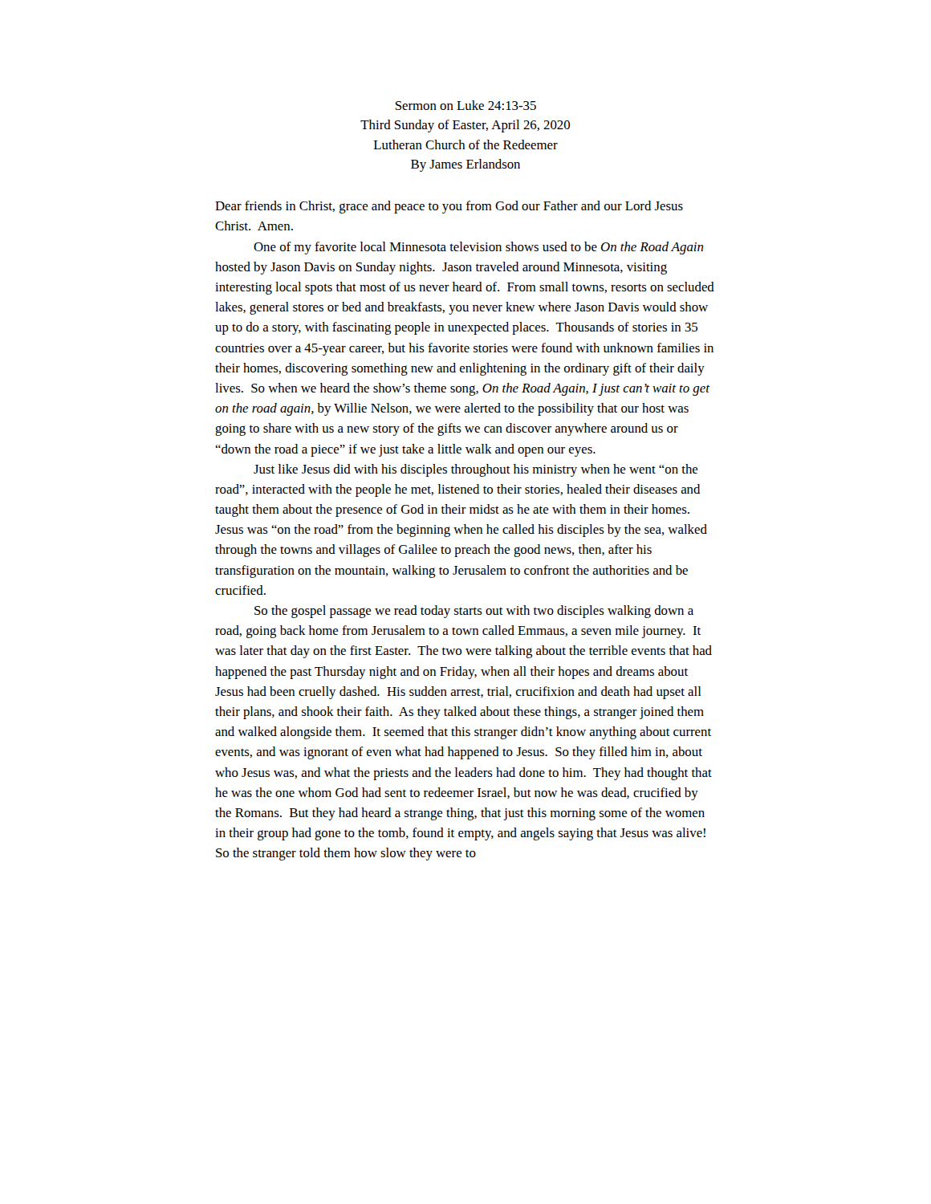Sermon on Luke 24:13-35
Third Sunday of Easter, April 26, 2020
Lutheran Church of the Redeemer
By James Erlandson
Dear friends in Christ, grace and peace to you from God our Father and our Lord Jesus Christ. Amen.
One of my favorite local Minnesota television shows used to be On the Road Again hosted by Jason Davis on Sunday nights. Jason traveled around Minnesota, visiting interesting local spots that most of us never heard of. From small towns, resorts on secluded lakes, general stores or bed and breakfasts, you never knew where Jason Davis would show up to do a story, with fascinating people in unexpected places. Thousands of stories in 35 countries over a 45-year career, but his favorite stories were found with unknown families in their homes, discovering something new and enlightening in the ordinary gift of their daily lives. So when we heard the show’s theme song, On the Road Again, I just can’t wait to get on the road again, by Willie Nelson, we were alerted to the possibility that our host was going to share with us a new story of the gifts we can discover anywhere around us or “down the road a piece” if we just take a little walk and open our eyes.
Just like Jesus did with his disciples throughout his ministry when he went “on the road”, interacted with the people he met, listened to their stories, healed their diseases and taught them about the presence of God in their midst as he ate with them in their homes. Jesus was “on the road” from the beginning when he called his disciples by the sea, walked through the towns and villages of Galilee to preach the good news, then, after his transfiguration on the mountain, walking to Jerusalem to confront the authorities and be crucified.
So the gospel passage we read today starts out with two disciples walking down a road, going back home from Jerusalem to a town called Emmaus, a seven mile journey. It was later that day on the first Easter. The two were talking about the terrible events that had happened the past Thursday night and on Friday, when all their hopes and dreams about Jesus had been cruelly dashed. His sudden arrest, trial, crucifixion and death had upset all their plans, and shook their faith. As they talked about these things, a stranger joined them and walked alongside them. It seemed that this stranger didn’t know anything about current events, and was ignorant of even what had happened to Jesus. So they filled him in, about who Jesus was, and what the priests and the leaders had done to him. They had thought that he was the one whom God had sent to redeemer Israel, but now he was dead, crucified by the Romans. But they had heard a strange thing, that just this morning some of the women in their group had gone to the tomb, found it empty, and angels saying that Jesus was alive! So the stranger told them how slow they were to